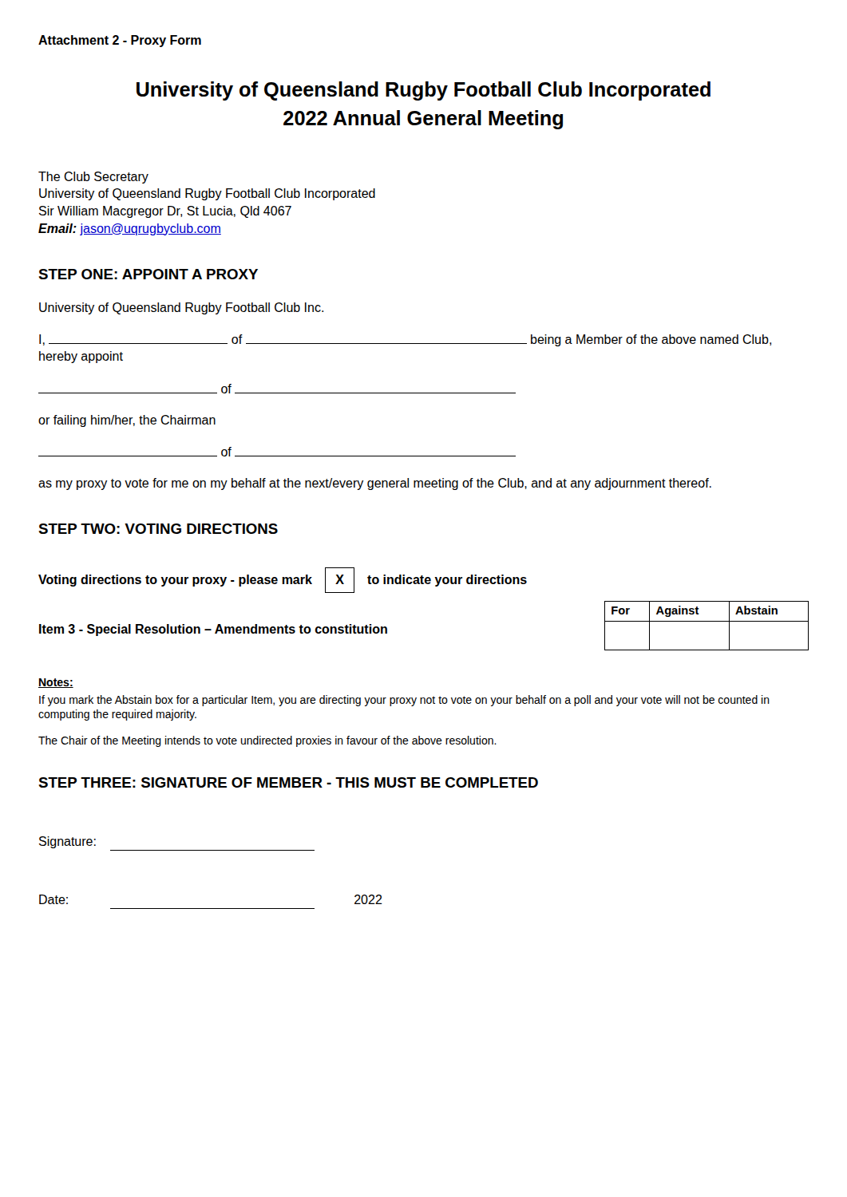Attachment 2 - Proxy Form
University of Queensland Rugby Football Club Incorporated
2022 Annual General Meeting
The Club Secretary
University of Queensland Rugby Football Club Incorporated
Sir William Macgregor Dr, St Lucia, Qld 4067
Email: jason@uqrugbyclub.com
STEP ONE: APPOINT A PROXY
University of Queensland Rugby Football Club Inc.
I, of being a Member of the above named Club, hereby appoint
of
or failing him/her, the Chairman
of
as my proxy to vote for me on my behalf at the next/every general meeting of the Club, and at any adjournment thereof.
STEP TWO: VOTING DIRECTIONS
Voting directions to your proxy - please mark X to indicate your directions
Item 3 - Special Resolution – Amendments to constitution
| For | Against | Abstain |
| --- | --- | --- |
Notes:
If you mark the Abstain box for a particular Item, you are directing your proxy not to vote on your behalf on a poll and your vote will not be counted in computing the required majority.
The Chair of the Meeting intends to vote undirected proxies in favour of the above resolution.
STEP THREE: SIGNATURE OF MEMBER - THIS MUST BE COMPLETED
Signature:
Date: 2022